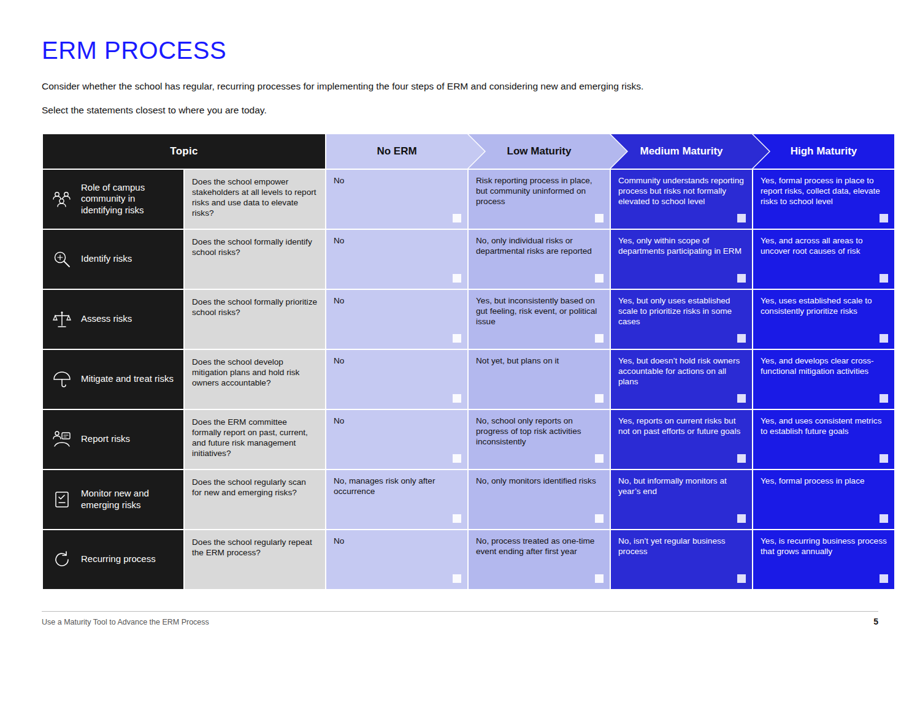ERM Process
Consider whether the school has regular, recurring processes for implementing the four steps of ERM and considering new and emerging risks.
Select the statements closest to where you are today.
| Topic | No ERM | Low Maturity | Medium Maturity | High Maturity |
| --- | --- | --- | --- | --- |
| Role of campus community in identifying risks | Does the school empower stakeholders at all levels to report risks and use data to elevate risks? | No | Risk reporting process in place, but community uninformed on process | Community understands reporting process but risks not formally elevated to school level | Yes, formal process in place to report risks, collect data, elevate risks to school level |
| Identify risks | Does the school formally identify school risks? | No | No, only individual risks or departmental risks are reported | Yes, only within scope of departments participating in ERM | Yes, and across all areas to uncover root causes of risk |
| Assess risks | Does the school formally prioritize school risks? | No | Yes, but inconsistently based on gut feeling, risk event, or political issue | Yes, but only uses established scale to prioritize risks in some cases | Yes, uses established scale to consistently prioritize risks |
| Mitigate and treat risks | Does the school develop mitigation plans and hold risk owners accountable? | No | Not yet, but plans on it | Yes, but doesn’t hold risk owners accountable for actions on all plans | Yes, and develops clear cross-functional mitigation activities |
| Report risks | Does the ERM committee formally report on past, current, and future risk management initiatives? | No | No, school only reports on progress of top risk activities inconsistently | Yes, reports on current risks but not on past efforts or future goals | Yes, and uses consistent metrics to establish future goals |
| Monitor new and emerging risks | Does the school regularly scan for new and emerging risks? | No, manages risk only after occurrence | No, only monitors identified risks | No, but informally monitors at year’s end | Yes, formal process in place |
| Recurring process | Does the school regularly repeat the ERM process? | No | No, process treated as one-time event ending after first year | No, isn’t yet regular business process | Yes, is recurring business process that grows annually |
Use a Maturity Tool to Advance the ERM Process 5